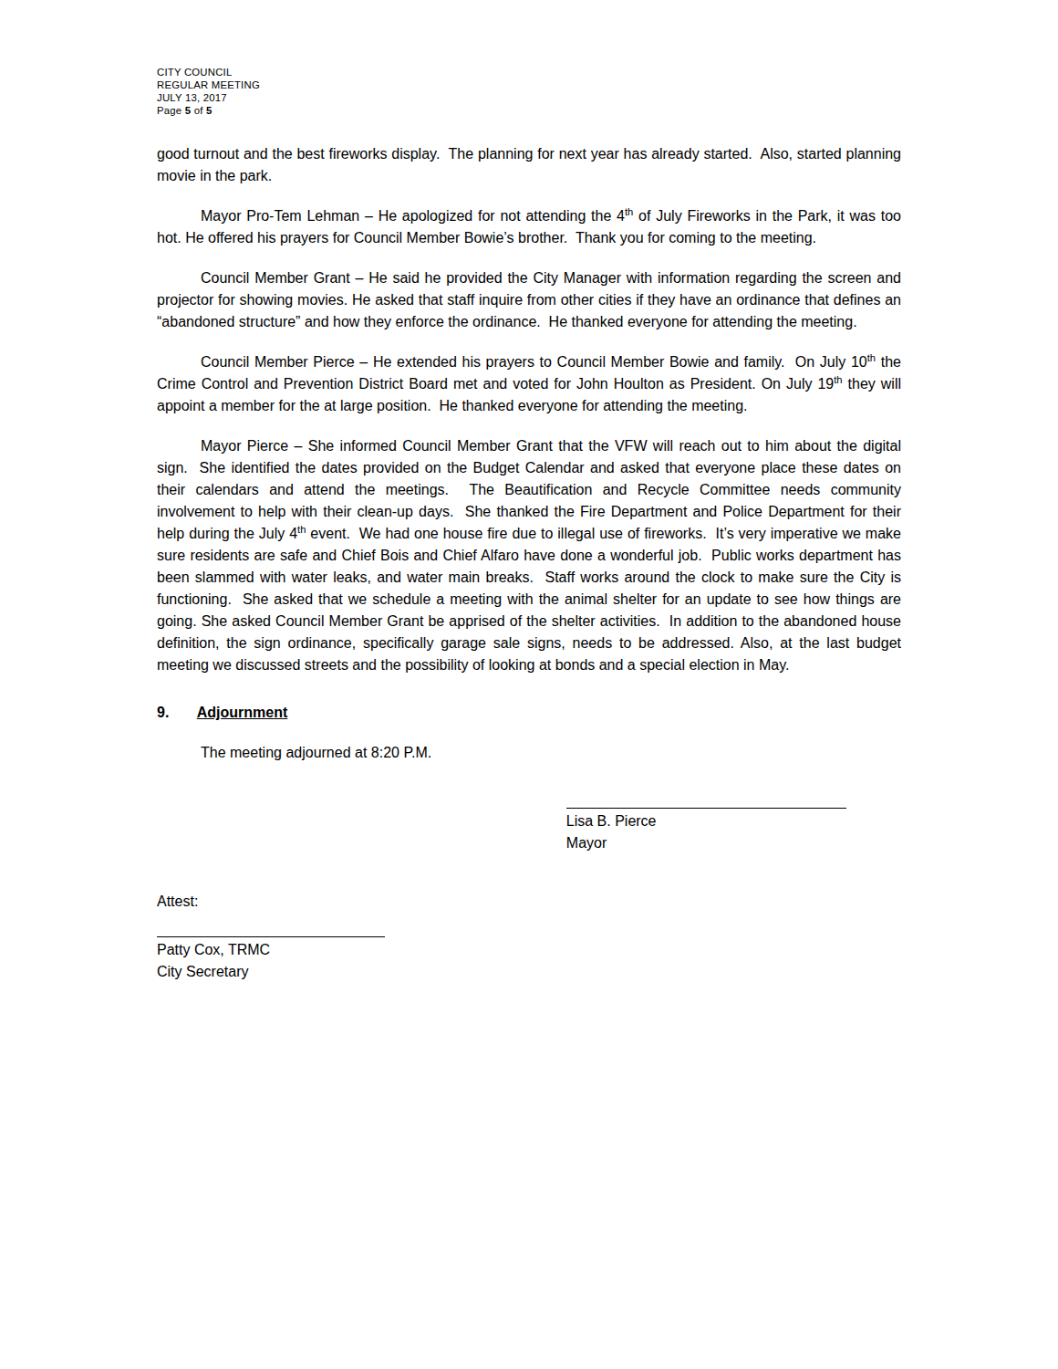CITY COUNCIL
REGULAR MEETING
JULY 13, 2017
Page 5 of 5
good turnout and the best fireworks display. The planning for next year has already started. Also, started planning movie in the park.
Mayor Pro-Tem Lehman – He apologized for not attending the 4th of July Fireworks in the Park, it was too hot. He offered his prayers for Council Member Bowie’s brother. Thank you for coming to the meeting.
Council Member Grant – He said he provided the City Manager with information regarding the screen and projector for showing movies. He asked that staff inquire from other cities if they have an ordinance that defines an “abandoned structure” and how they enforce the ordinance. He thanked everyone for attending the meeting.
Council Member Pierce – He extended his prayers to Council Member Bowie and family. On July 10th the Crime Control and Prevention District Board met and voted for John Houlton as President. On July 19th they will appoint a member for the at large position. He thanked everyone for attending the meeting.
Mayor Pierce – She informed Council Member Grant that the VFW will reach out to him about the digital sign. She identified the dates provided on the Budget Calendar and asked that everyone place these dates on their calendars and attend the meetings. The Beautification and Recycle Committee needs community involvement to help with their clean-up days. She thanked the Fire Department and Police Department for their help during the July 4th event. We had one house fire due to illegal use of fireworks. It’s very imperative we make sure residents are safe and Chief Bois and Chief Alfaro have done a wonderful job. Public works department has been slammed with water leaks, and water main breaks. Staff works around the clock to make sure the City is functioning. She asked that we schedule a meeting with the animal shelter for an update to see how things are going. She asked Council Member Grant be apprised of the shelter activities. In addition to the abandoned house definition, the sign ordinance, specifically garage sale signs, needs to be addressed. Also, at the last budget meeting we discussed streets and the possibility of looking at bonds and a special election in May.
9. Adjournment
The meeting adjourned at 8:20 P.M.
Lisa B. Pierce
Mayor
Attest:
Patty Cox, TRMC
City Secretary